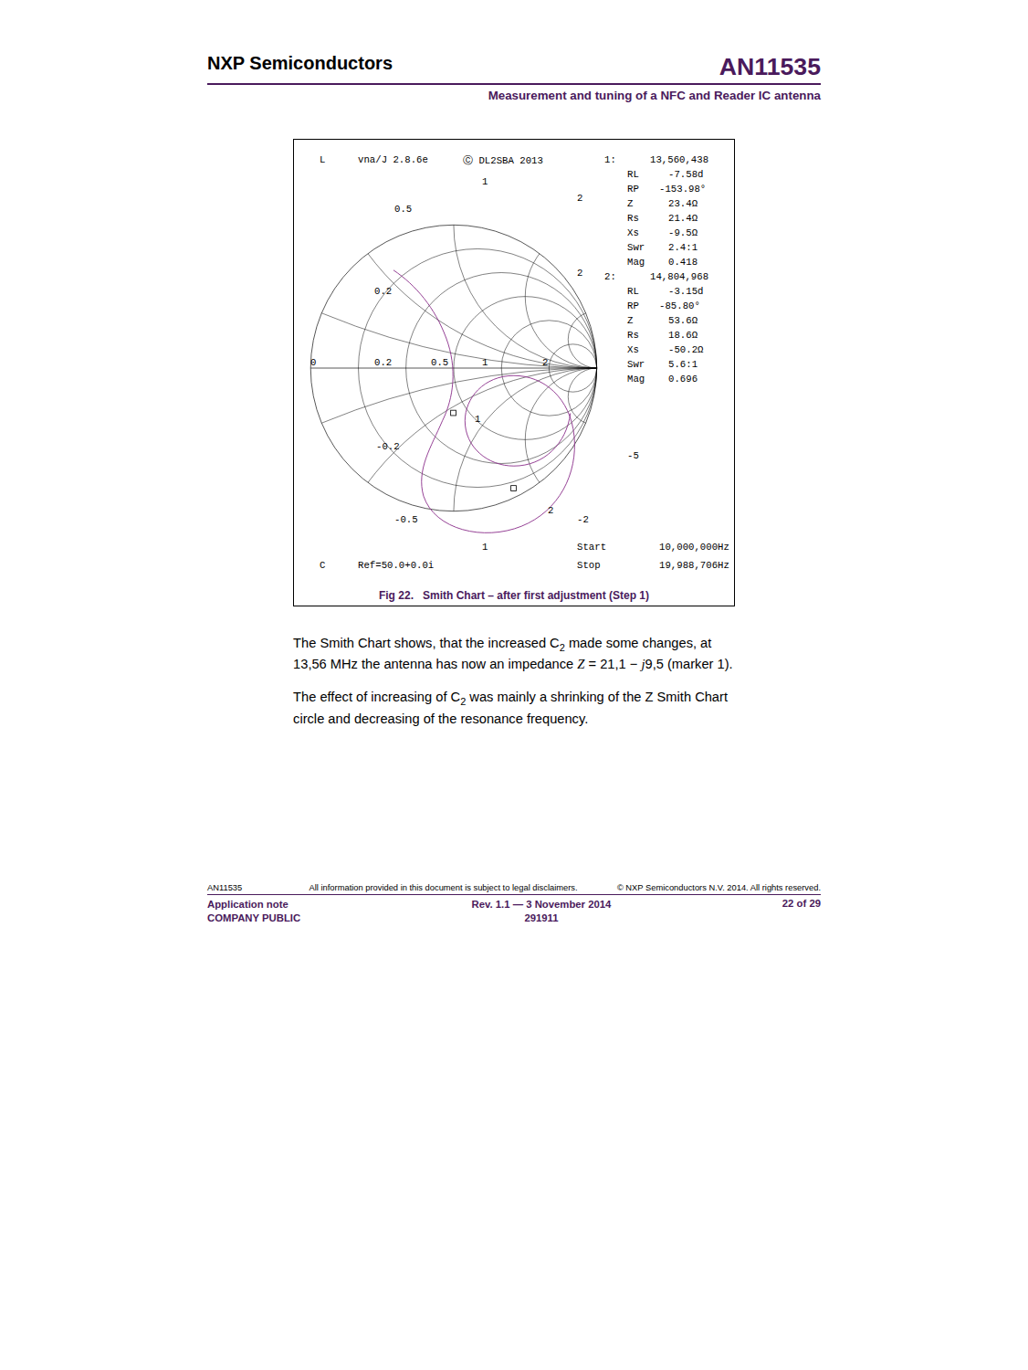NXP Semiconductors
AN11535
Measurement and tuning of a NFC and Reader IC antenna
L vna/J 2.8.6e Ⓒ DL2SBA 2013 1: 13,560,438 RL -7.58d RP -153.98° Z 23.4Ω Rs 21.4Ω Xs -9.5Ω Swr 2.4:1 Mag 0.418 2: 14,804,968 RL -3.15d RP -85.80° Z 53.6Ω Rs 18.6Ω Xs -50.2Ω Swr 5.6:1 Mag 0.696 1 2 2 1 -2 -5 0.5 0.2 0 0.2 0.5 1 2 -0.2 -0.5 1 2 C Ref=50.0+0.0i Start 10,000,000Hz Stop 19,988,706Hz
Fig 22. Smith Chart – after first adjustment (Step 1)
The Smith Chart shows, that the increased C2 made some changes, at 13,56 MHz the antenna has now an impedance Z = 21,1 − j9,5 (marker 1).
The effect of increasing of C2 was mainly a shrinking of the Z Smith Chart circle and decreasing of the resonance frequency.
AN11535
All information provided in this document is subject to legal disclaimers.
© NXP Semiconductors N.V. 2014. All rights reserved.
Application note
COMPANY PUBLIC
Rev. 1.1 — 3 November 2014
291911
22 of 29